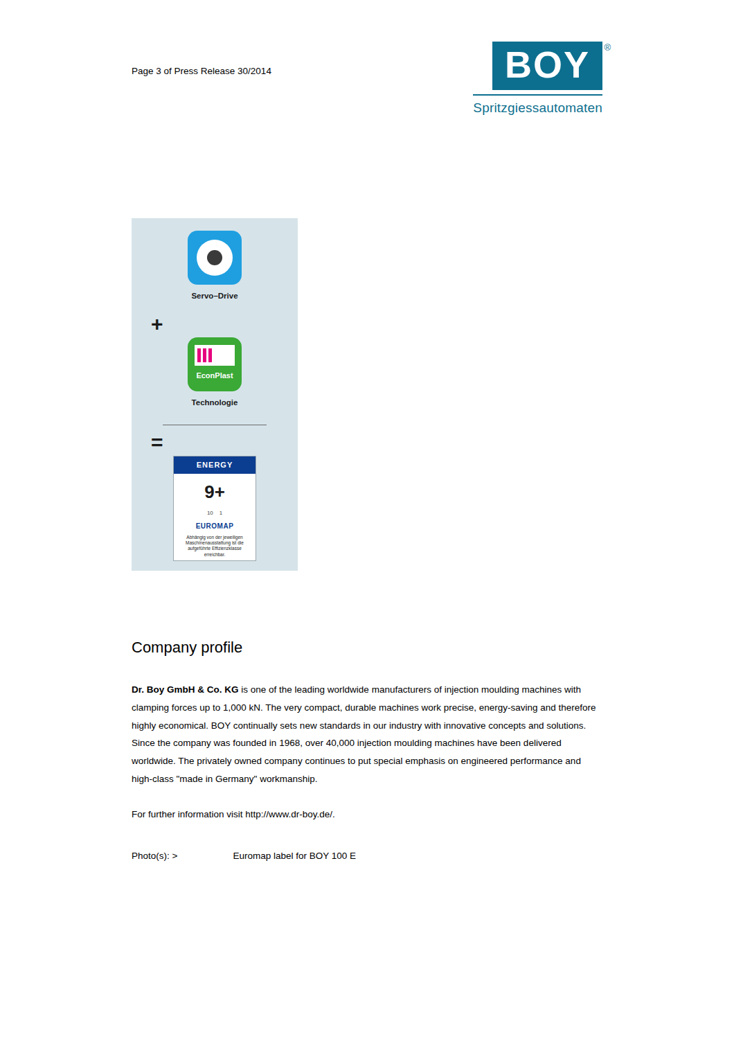Page 3 of Press Release 30/2014
BOY®
Spritzgiessautomaten
Servo–Drive
+
EconPlast
Technologie
=
ENERGY
9+
10 1
EUROMAP
Abhängig von der jeweiligen Maschinenausstattung ist die aufgeführte Effizienzklasse erreichbar.
Company profile
Dr. Boy GmbH & Co. KG is one of the leading worldwide manufacturers of injection moulding machines with clamping forces up to 1,000 kN. The very compact, durable machines work precise, energy-saving and therefore highly economical. BOY continually sets new standards in our industry with innovative concepts and solutions.
Since the company was founded in 1968, over 40,000 injection moulding machines have been delivered worldwide. The privately owned company continues to put special emphasis on engineered performance and high-class "made in Germany" workmanship.
For further information visit http://www.dr-boy.de/.
Photo(s): > Euromap label for BOY 100 E